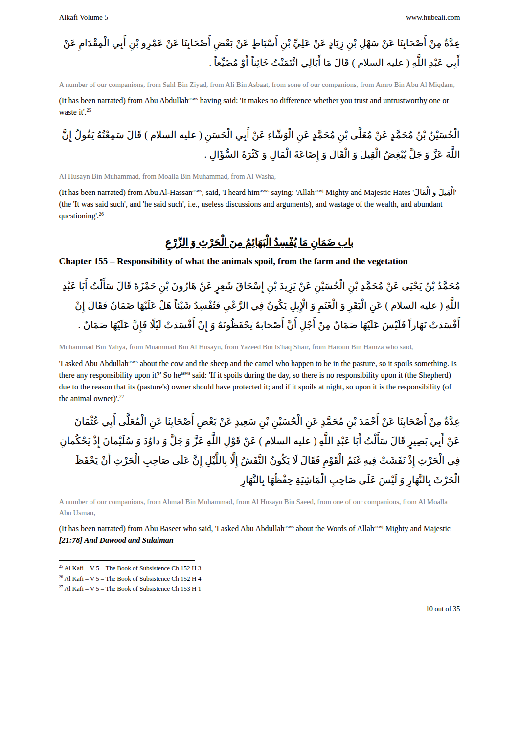Alkafi Volume 5 www.hubeali.com
عِدَّةٌ مِنْ أَصْحَابِنَا عَنْ سَهْلِ بْنِ زِيَادٍ عَنْ عَلِيِّ بْنِ أَسْبَاطٍ عَنْ بَعْضِ أَصْحَابِنَا عَنْ عَمْرِو بْنِ أَبِي الْمِقْدَامِ عَنْ أَبِي عَبْدِ اللَّهِ ( عليه السلام ) قَالَ مَا أَبَالِي اثْتَمَنْتُ خَائِناً أَوْ مُضَيِّعاً .
A number of our companions, from Sahl Bin Ziyad, from Ali Bin Asbaat, from sone of our companions, from Amro Bin Abu Al Miqdam,
(It has been narrated) from Abu Abdullahasws having said: 'It makes no difference whether you trust and untrustworthy one or waste it'.25
الْحُسَيْنُ بْنُ مُحَمَّدٍ عَنْ مُعَلَّى بْنِ مُحَمَّدٍ عَنِ الْوَشَّاءِ عَنْ أَبِي الْحَسَنِ ( عليه السلام ) قَالَ سَمِعْتُهُ يَقُولُ إِنَّ اللَّهَ عَزَّ وَ جَلَّ يُبْغِضُ الْقِيلَ وَ الْقَالَ وَ إِضَاعَةَ الْمَالِ وَ كَثْرَةَ السُّؤَالِ .
Al Husayn Bin Muhammad, from Moalla Bin Muhammad, from Al Washa,
(It has been narrated) from Abu Al-Hassanasws, said, 'I heard himasws saying: 'Allahazwj Mighty and Majestic Hates 'الْقِيلَ وَ الْقَالَ' (the 'It was said such', and 'he said such', i.e., useless discussions and arguments), and wastage of the wealth, and abundant questioning'.26
باب ضَمَانِ مَا يُفْسِدُ الْبَهَائِمُ مِنَ الْحَرْثِ وَ الزَّرْعِ
Chapter 155 – Responsibility of what the animals spoil, from the farm and the vegetation
مُحَمَّدُ بْنُ يَحْيَى عَنْ مُحَمَّدِ بْنِ الْحُسَيْنِ عَنْ يَزِيدَ بْنِ إِسْحَاقَ شَعِرٍ عَنْ هَارُونَ بْنِ حَمْزَةَ قَالَ سَأَلْتُ أَبَا عَبْدِ اللَّهِ ( عليه السلام ) عَنِ الْبَقَرِ وَ الْغَنَمِ وَ الْإِبِلِ يَكُونُ فِي الرَّعْيِ فَتُفْسِدُ شَيْئاً هَلْ عَلَيْهَا ضَمَانٌ فَقَالَ إِنْ أَفْسَدَتْ نَهَاراً فَلَيْسَ عَلَيْهَا ضَمَانٌ مِنْ أَجْلِ أَنَّ أَصْحَابَهُ يَحْفَظُونَهُ وَ إِنْ أَفْسَدَتْ لَيْلًا فَإِنَّ عَلَيْهَا ضَمَانٌ .
Muhammad Bin Yahya, from Muammad Bin Al Husayn, from Yazeed Bin Is'haq Shair, from Haroun Bin Hamza who said,
'I asked Abu Abdullahasws about the cow and the sheep and the camel who happen to be in the pasture, so it spoils something. Is there any responsibility upon it?' So heasws said: 'If it spoils during the day, so there is no responsibility upon it (the Shepherd) due to the reason that its (pasture's) owner should have protected it; and if it spoils at night, so upon it is the responsibility (of the animal owner)'.27
عِدَّةٌ مِنْ أَصْحَابِنَا عَنْ أَحْمَدَ بْنِ مُحَمَّدٍ عَنِ الْحُسَيْنِ بْنِ سَعِيدٍ عَنْ بَعْضِ أَصْحَابِنَا عَنِ الْمُعَلَّى أَبِي عُثْمَانَ عَنْ أَبِي بَصِيرٍ قَالَ سَأَلْتُ أَبَا عَبْدِ اللَّهِ ( عليه السلام ) عَنْ قَوْلِ اللَّهِ عَزَّ وَ جَلَّ وَ داوُدَ وَ سُلَيْمانَ إِذْ يَحْكُمانِ فِي الْحَرْثِ إِذْ نَفَشَتْ فِيهِ غَنَمُ الْقَوْمِ فَقَالَ لَا يَكُونُ النَّفَشُ إِلَّا بِاللَّيْلِ إِنَّ عَلَى صَاحِبِ الْحَرْثِ أَنْ يَحْفَظَ الْحَرْثَ بِالنَّهَارِ وَ لَيْسَ عَلَى صَاحِبِ الْمَاشِيَةِ حِفْظُهَا بِالنَّهَارِ
A number of our companions, from Ahmad Bin Muhammad, from Al Husayn Bin Saeed, from one of our companions, from Al Moalla Abu Usman,
(It has been narrated) from Abu Baseer who said, 'I asked Abu Abdullahasws about the Words of Allahazwj Mighty and Majestic [21:78] And Dawood and Sulaiman
25 Al Kafi – V 5 – The Book of Subsistence Ch 152 H 3
26 Al Kafi – V 5 – The Book of Subsistence Ch 152 H 4
27 Al Kafi – V 5 – The Book of Subsistence Ch 153 H 1
10 out of 35